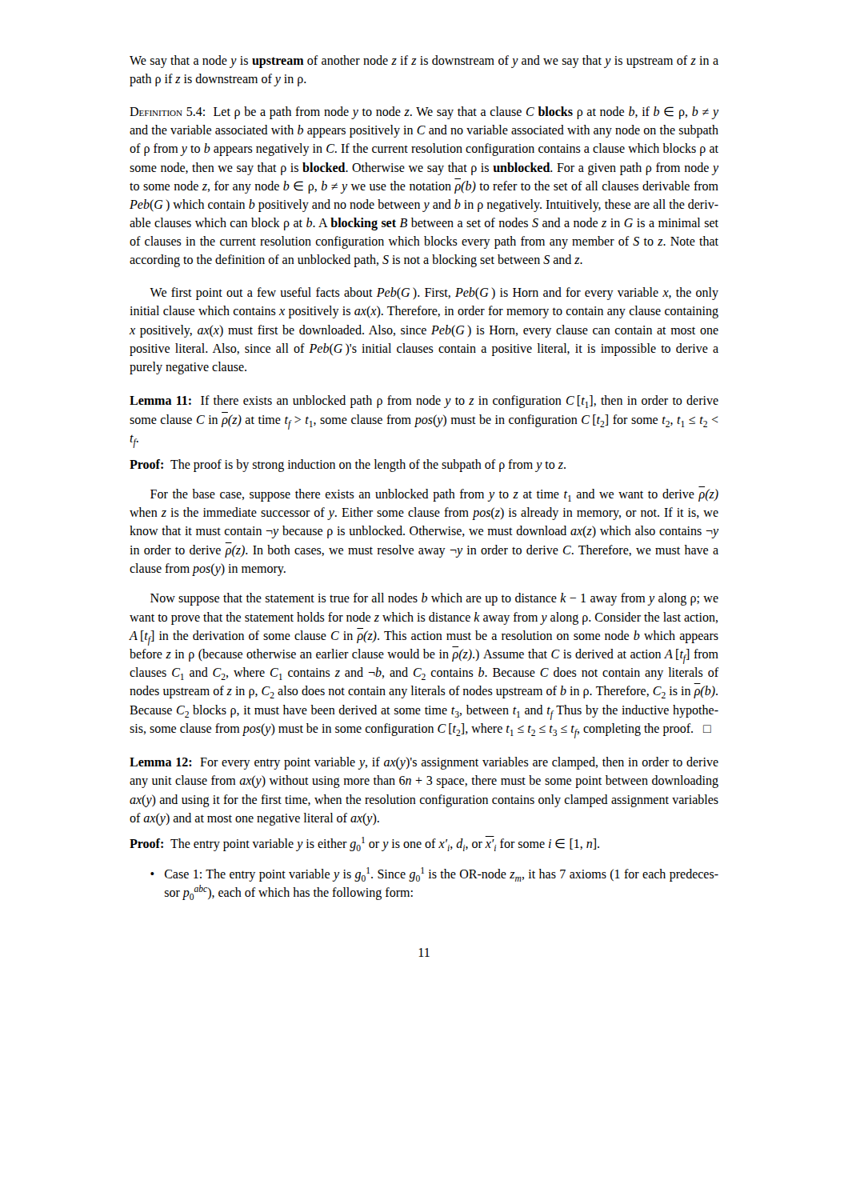We say that a node y is upstream of another node z if z is downstream of y and we say that y is upstream of z in a path ρ if z is downstream of y in ρ.
Definition 5.4: Let ρ be a path from node y to node z. We say that a clause C blocks ρ at node b, if b ∈ ρ, b ≠ y and the variable associated with b appears positively in C and no variable associated with any node on the subpath of ρ from y to b appears negatively in C. If the current resolution configuration contains a clause which blocks ρ at some node, then we say that ρ is blocked. Otherwise we say that ρ is unblocked. For a given path ρ from node y to some node z, for any node b ∈ ρ, b ≠ y we use the notation ρ(b) to refer to the set of all clauses derivable from Peb(G ) which contain b positively and no node between y and b in ρ negatively. Intuitively, these are all the derivable clauses which can block ρ at b. A blocking set B between a set of nodes S and a node z in G is a minimal set of clauses in the current resolution configuration which blocks every path from any member of S to z. Note that according to the definition of an unblocked path, S is not a blocking set between S and z.
We first point out a few useful facts about Peb(G ). First, Peb(G ) is Horn and for every variable x, the only initial clause which contains x positively is ax(x). Therefore, in order for memory to contain any clause containing x positively, ax(x) must first be downloaded. Also, since Peb(G ) is Horn, every clause can contain at most one positive literal. Also, since all of Peb(G )'s initial clauses contain a positive literal, it is impossible to derive a purely negative clause.
Lemma 11: If there exists an unblocked path ρ from node y to z in configuration C [t1], then in order to derive some clause C in ρ(z) at time tf > t1, some clause from pos(y) must be in configuration C [t2] for some t2, t1 ≤ t2 < tf.
Proof: The proof is by strong induction on the length of the subpath of ρ from y to z.
For the base case, suppose there exists an unblocked path from y to z at time t1 and we want to derive ρ(z) when z is the immediate successor of y. Either some clause from pos(z) is already in memory, or not. If it is, we know that it must contain ¬y because ρ is unblocked. Otherwise, we must download ax(z) which also contains ¬y in order to derive ρ(z). In both cases, we must resolve away ¬y in order to derive C. Therefore, we must have a clause from pos(y) in memory.
Now suppose that the statement is true for all nodes b which are up to distance k − 1 away from y along ρ; we want to prove that the statement holds for node z which is distance k away from y along ρ. Consider the last action, A [tf] in the derivation of some clause C in ρ(z). This action must be a resolution on some node b which appears before z in ρ (because otherwise an earlier clause would be in ρ(z).) Assume that C is derived at action A [tf] from clauses C1 and C2, where C1 contains z and ¬b, and C2 contains b. Because C does not contain any literals of nodes upstream of z in ρ, C2 also does not contain any literals of nodes upstream of b in ρ. Therefore, C2 is in ρ(b). Because C2 blocks ρ, it must have been derived at some time t3, between t1 and tf Thus by the inductive hypothesis, some clause from pos(y) must be in some configuration C [t2], where t1 ≤ t2 ≤ t3 ≤ tf, completing the proof. □
Lemma 12: For every entry point variable y, if ax(y)'s assignment variables are clamped, then in order to derive any unit clause from ax(y) without using more than 6n + 3 space, there must be some point between downloading ax(y) and using it for the first time, when the resolution configuration contains only clamped assignment variables of ax(y) and at most one negative literal of ax(y).
Proof: The entry point variable y is either g01 or y is one of x′i, di, or x′i for some i ∈ [1, n].
Case 1: The entry point variable y is g01. Since g01 is the OR-node zm, it has 7 axioms (1 for each predecessor p0abc), each of which has the following form:
11